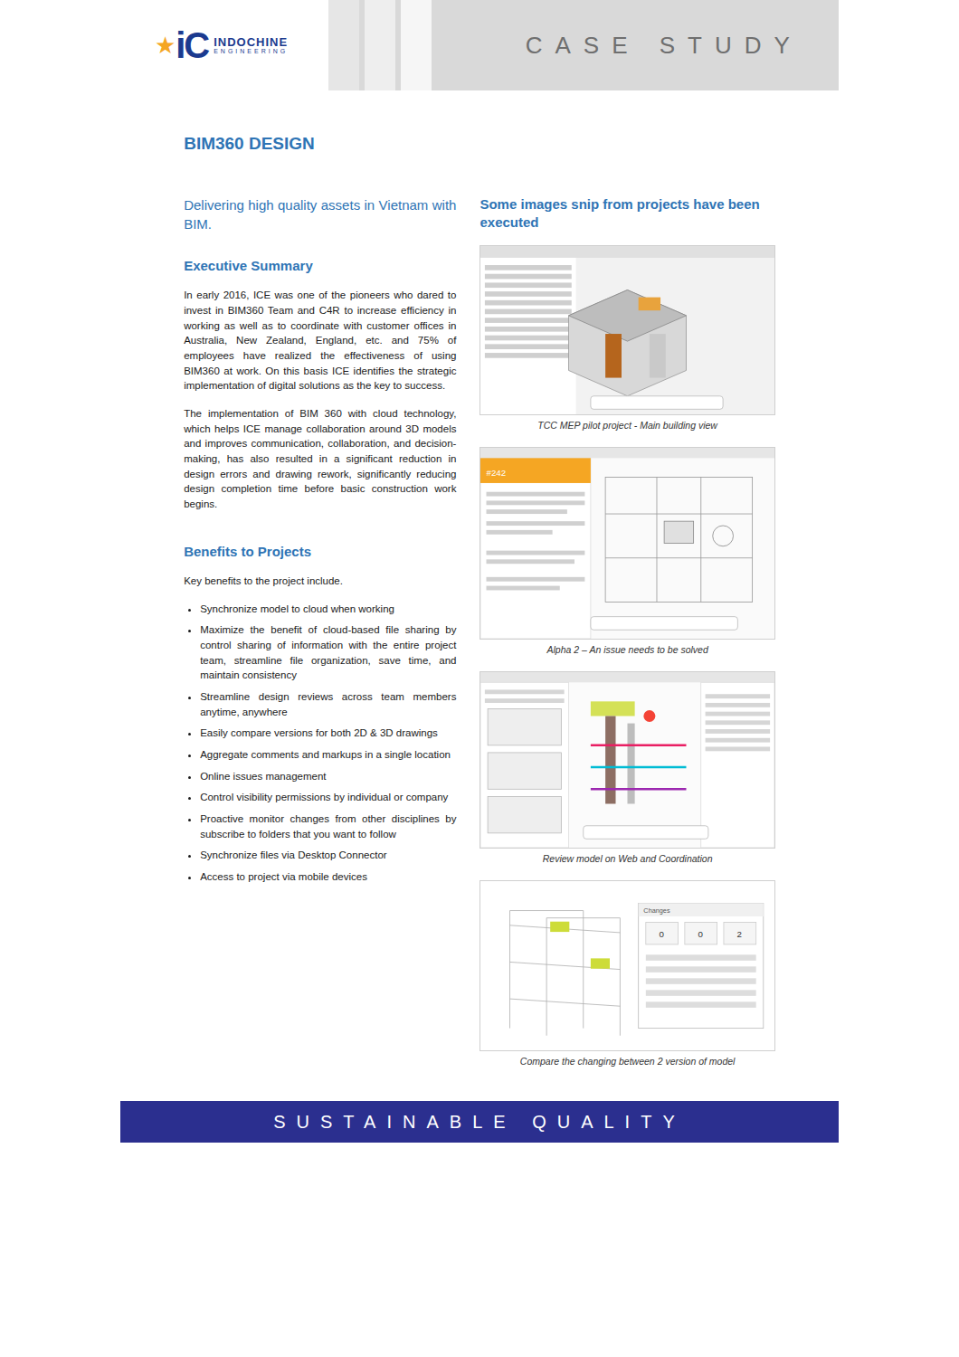★ iC INDOCHINE ENGINEERING
CASE STUDY
BIM360 DESIGN
Delivering high quality assets in Vietnam with BIM.
Executive Summary
In early 2016, ICE was one of the pioneers who dared to invest in BIM360 Team and C4R to increase efficiency in working as well as to coordinate with customer offices in Australia, New Zealand, England, etc. and 75% of employees have realized the effectiveness of using BIM360 at work. On this basis ICE identifies the strategic implementation of digital solutions as the key to success.
The implementation of BIM 360 with cloud technology, which helps ICE manage collaboration around 3D models and improves communication, collaboration, and decision-making, has also resulted in a significant reduction in design errors and drawing rework, significantly reducing design completion time before basic construction work begins.
Benefits to Projects
Key benefits to the project include.
Synchronize model to cloud when working
Maximize the benefit of cloud-based file sharing by control sharing of information with the entire project team, streamline file organization, save time, and maintain consistency
Streamline design reviews across team members anytime, anywhere
Easily compare versions for both 2D & 3D drawings
Aggregate comments and markups in a single location
Online issues management
Control visibility permissions by individual or company
Proactive monitor changes from other disciplines by subscribe to folders that you want to follow
Synchronize files via Desktop Connector
Access to project via mobile devices
Some images snip from projects have been executed
TCC MEP pilot project - Main building view
Alpha 2 – An issue needs to be solved
Review model on Web and Coordination
Compare the changing between 2 version of model
SUSTAINABLE QUALITY